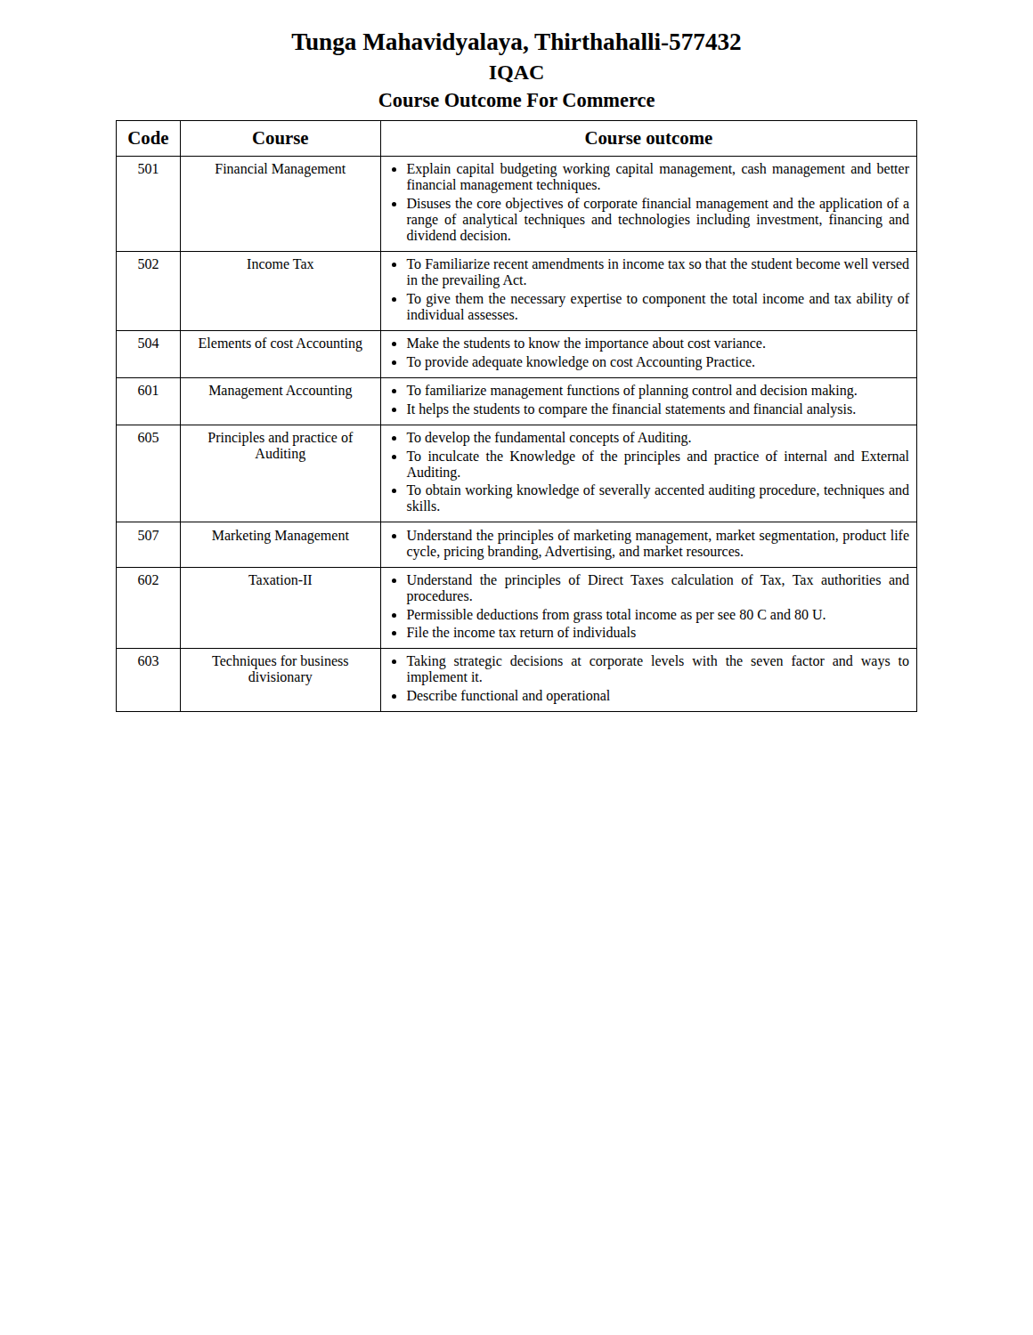Tunga Mahavidyalaya, Thirthahalli-577432
IQAC
Course Outcome For Commerce
| Code | Course | Course outcome |
| --- | --- | --- |
| 501 | Financial Management | Explain capital budgeting working capital management, cash management and better financial management techniques. Disuses the core objectives of corporate financial management and the application of a range of analytical techniques and technologies including investment, financing and dividend decision. |
| 502 | Income Tax | To Familiarize recent amendments in income tax so that the student become well versed in the prevailing Act. To give them the necessary expertise to component the total income and tax ability of individual assesses. |
| 504 | Elements of cost Accounting | Make the students to know the importance about cost variance. To provide adequate knowledge on cost Accounting Practice. |
| 601 | Management Accounting | To familiarize management functions of planning control and decision making. It helps the students to compare the financial statements and financial analysis. |
| 605 | Principles and practice of Auditing | To develop the fundamental concepts of Auditing. To inculcate the Knowledge of the principles and practice of internal and External Auditing. To obtain working knowledge of severally accented auditing procedure, techniques and skills. |
| 507 | Marketing Management | Understand the principles of marketing management, market segmentation, product life cycle, pricing branding, Advertising, and market resources. |
| 602 | Taxation-II | Understand the principles of Direct Taxes calculation of Tax, Tax authorities and procedures. Permissible deductions from grass total income as per see 80 C and 80 U. File the income tax return of individuals |
| 603 | Techniques for business divisionary | Taking strategic decisions at corporate levels with the seven factor and ways to implement it. Describe functional and operational |